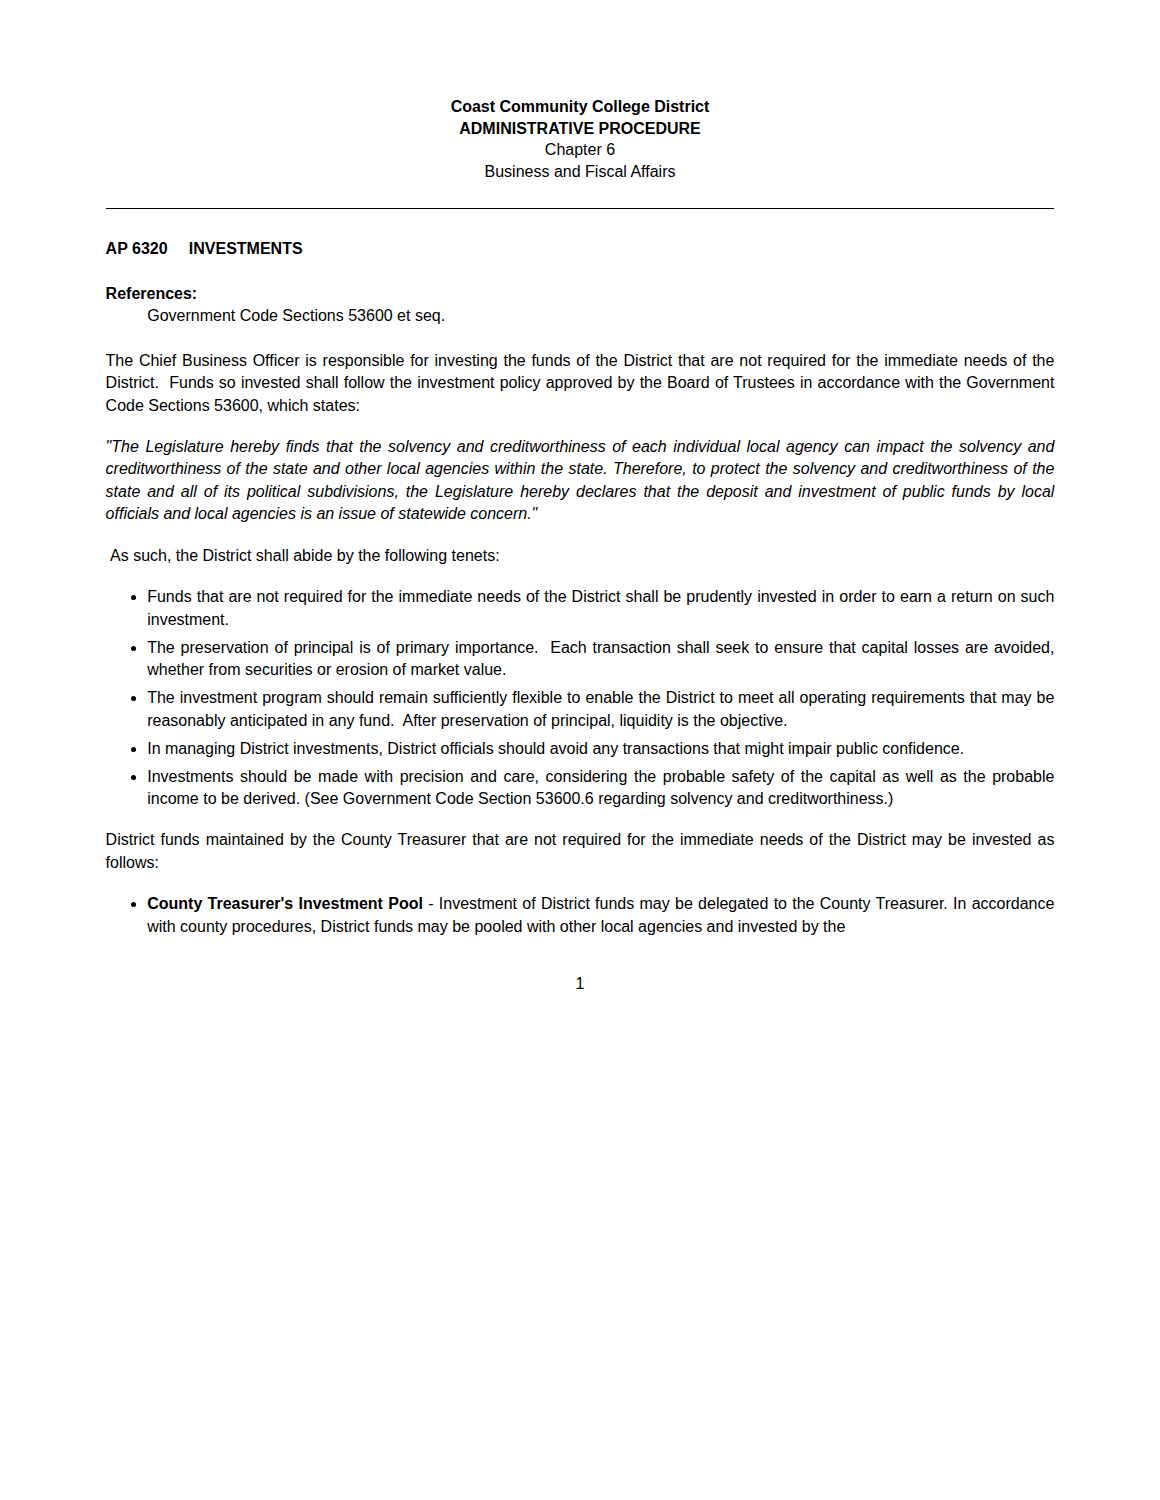Coast Community College District ADMINISTRATIVE PROCEDURE Chapter 6 Business and Fiscal Affairs
AP 6320 INVESTMENTS
References: Government Code Sections 53600 et seq.
The Chief Business Officer is responsible for investing the funds of the District that are not required for the immediate needs of the District. Funds so invested shall follow the investment policy approved by the Board of Trustees in accordance with the Government Code Sections 53600, which states:
"The Legislature hereby finds that the solvency and creditworthiness of each individual local agency can impact the solvency and creditworthiness of the state and other local agencies within the state. Therefore, to protect the solvency and creditworthiness of the state and all of its political subdivisions, the Legislature hereby declares that the deposit and investment of public funds by local officials and local agencies is an issue of statewide concern."
As such, the District shall abide by the following tenets:
Funds that are not required for the immediate needs of the District shall be prudently invested in order to earn a return on such investment.
The preservation of principal is of primary importance. Each transaction shall seek to ensure that capital losses are avoided, whether from securities or erosion of market value.
The investment program should remain sufficiently flexible to enable the District to meet all operating requirements that may be reasonably anticipated in any fund. After preservation of principal, liquidity is the objective.
In managing District investments, District officials should avoid any transactions that might impair public confidence.
Investments should be made with precision and care, considering the probable safety of the capital as well as the probable income to be derived. (See Government Code Section 53600.6 regarding solvency and creditworthiness.)
District funds maintained by the County Treasurer that are not required for the immediate needs of the District may be invested as follows:
County Treasurer's Investment Pool - Investment of District funds may be delegated to the County Treasurer. In accordance with county procedures, District funds may be pooled with other local agencies and invested by the
1